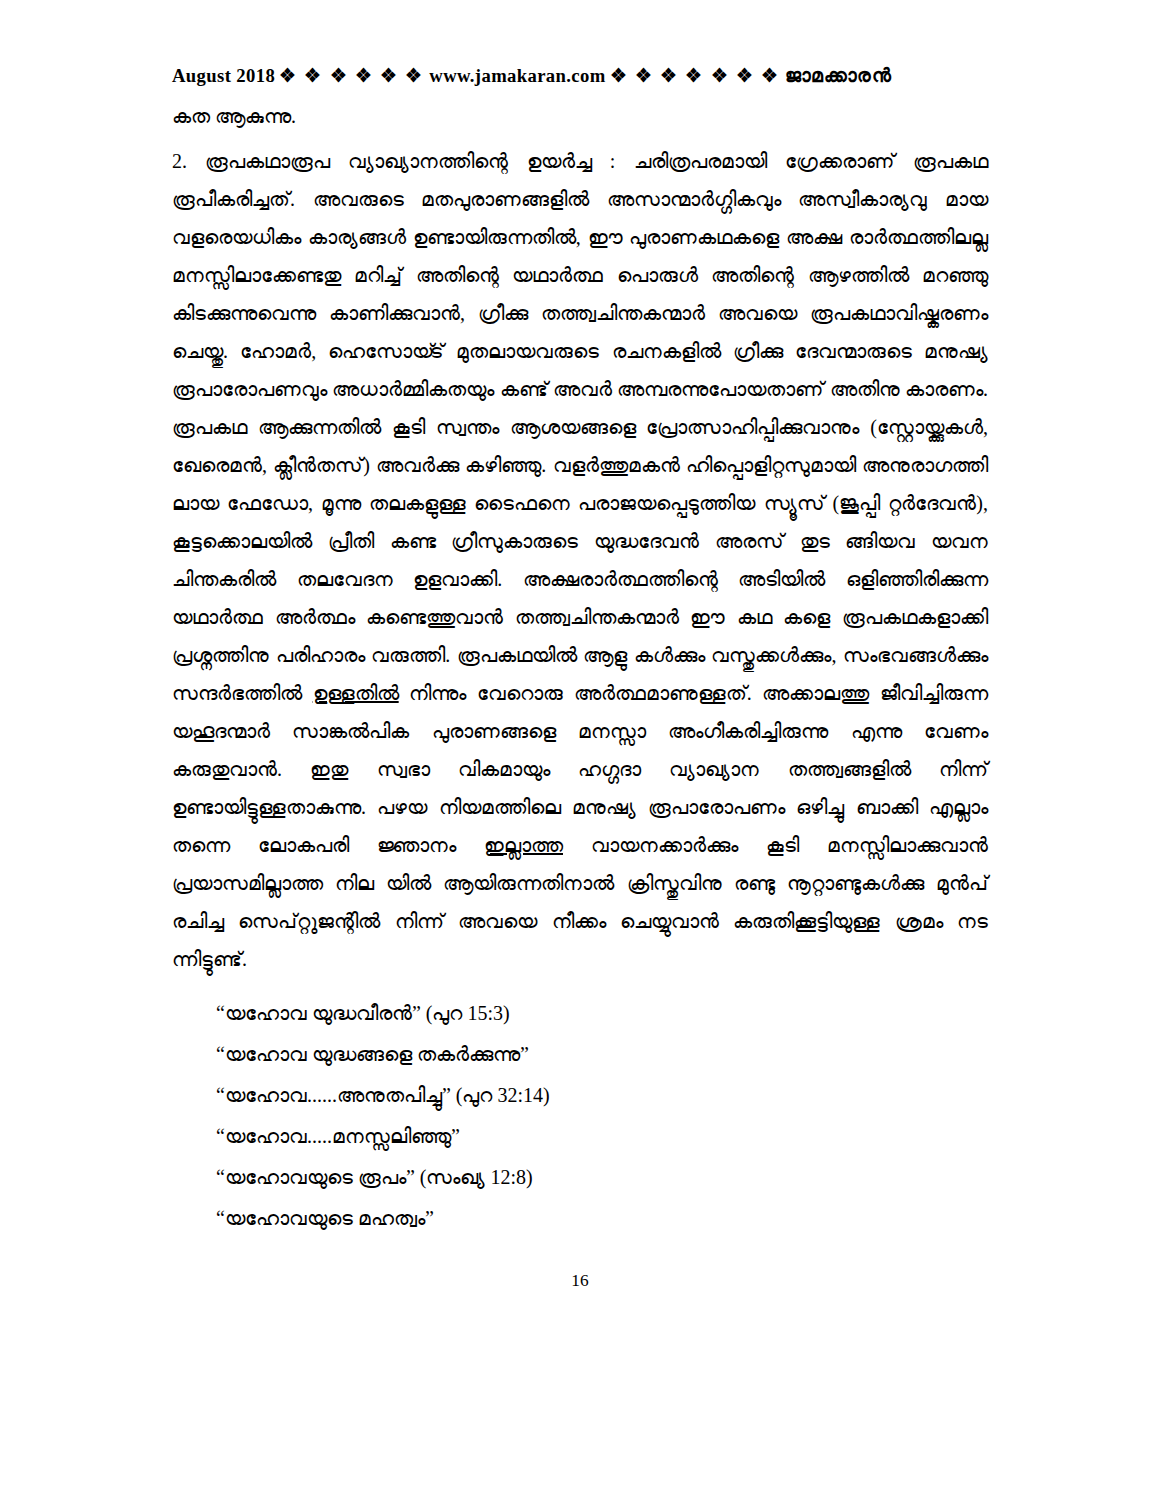August 2018 ❖ ❖ ❖ ❖ ❖ ❖ www.jamakaran.com ❖ ❖ ❖ ❖ ❖ ❖ ❖ ജാമക്കാരൻ
കത ആകുന്നു.
2. രൂപകഥാരൂപ വ്യാഖ്യാനത്തിന്റെ ഉയർച്ച : ചരിത്രപരമായി ഗ്രേക്കരാണ് രൂപകഥ രൂപീകരിച്ചത്. അവരുടെ മതപുരാണങ്ങളിൽ അസാന്മാർഗ്ഗികവും അസ്വീകാര്യവു മായ വളരെയധികം കാര്യങ്ങൾ ഉണ്ടായിരുന്നതിൽ, ഈ പുരാണകഥകളെ അക്ഷ രാർത്ഥത്തിലല്ല മനസ്സിലാക്കേണ്ടതു മറിച്ച് അതിന്റെ യഥാർത്ഥ പൊരുൾ അതിന്റെ ആഴത്തിൽ മറഞ്ഞു കിടക്കുന്നുവെന്നു കാണിക്കുവാൻ, ഗ്രീക്കു തത്ത്വചിന്തകന്മാർ അവയെ രൂപകഥാവിഷ്കരണം ചെയ്തു. ഹോമർ, ഹെസോയ്ട് മുതലായവരുടെ രചനകളിൽ ഗ്രീക്കു ദേവന്മാരുടെ മനുഷ്യ രൂപാരോപണവും അധാർമ്മികതയും കണ്ട് അവർ അമ്പരന്നുപോയതാണ് അതിനു കാരണം. രൂപകഥ ആക്കുന്നതിൽ കൂടി സ്വന്തം ആശയങ്ങളെ പ്രോത്സാഹിപ്പിക്കുവാനും (സ്റ്റോയ്ക്കുകൾ, ഖേരെമൻ, ക്ലീൻതസ്) അവർക്കു കഴിഞ്ഞു. വളർത്തുമകൻ ഹിപ്പൊളിറ്റസുമായി അനുരാഗത്തി ലായ ഫേഡോ, മൂന്നു തലകളുള്ള ടൈഫനെ പരാജയപ്പെടുത്തിയ സ്യൂസ് (ജൂപ്പി റ്റർദേവൻ), കൂട്ടക്കൊലയിൽ പ്രീതി കണ്ട ഗ്രീസുകാരുടെ യുദ്ധദേവൻ അരസ് തുട ങ്ങിയവ യവന ചിന്തകരിൽ തലവേദന ഉളവാക്കി. അക്ഷരാർത്ഥത്തിന്റെ അടിയിൽ ഒളിഞ്ഞിരിക്കുന്ന യഥാർത്ഥ അർത്ഥം കണ്ടെത്തുവാൻ തത്ത്വചിന്തകന്മാർ ഈ കഥ കളെ രൂപകഥകളാക്കി പ്രശ്നത്തിനു പരിഹാരം വരുത്തി. രൂപകഥയിൽ ആളു കൾക്കും വസ്തുക്കൾക്കും, സംഭവങ്ങൾക്കും സന്ദർഭത്തിൽ ഉള്ളതിൽ നിന്നും വേറൊരു അർത്ഥമാണുള്ളത്. അക്കാലത്തു ജീവിച്ചിരുന്ന യഹൂദന്മാർ സാങ്കൽപിക പുരാണങ്ങളെ മനസ്സാ അംഗീകരിച്ചിരുന്നു എന്നു വേണം കരുതുവാൻ. ഇതു സ്വഭാ വികമായും ഹഗ്ഗദാ വ്യാഖ്യാന തത്ത്വങ്ങളിൽ നിന്ന് ഉണ്ടായിട്ടുള്ളതാകുന്നു. പഴയ നിയമത്തിലെ മനുഷ്യ രൂപാരോപണം ഒഴിച്ചു ബാക്കി എല്ലാം തന്നെ ലോകപരി ജ്ഞാനം ഇല്ലാത്ത വായനക്കാർക്കും കൂടി മനസ്സിലാക്കുവാൻ പ്രയാസമില്ലാത്ത നില യിൽ ആയിരുന്നതിനാൽ ക്രിസ്തുവിനു രണ്ടു നൂറ്റാണ്ടുകൾക്കു മുൻപ് രചിച്ച സെപ്റ്റുജന്റിൽ നിന്ന് അവയെ നീക്കം ചെയ്യുവാൻ കരുതിക്കൂട്ടിയുള്ള ശ്രമം നട ന്നിട്ടുണ്ട്.
“യഹോവ യുദ്ധവീരൻ” (പുറ 15:3)
“യഹോവ യുദ്ധങ്ങളെ തകർക്കുന്നു”
“യഹോവ......അനുതപിച്ചു” (പുറ 32:14)
“യഹോവ.....മനസ്സലിഞ്ഞു”
“യഹോവയുടെ രൂപം” (സംഖ്യ 12:8)
“യഹോവയുടെ മഹത്വം”
16